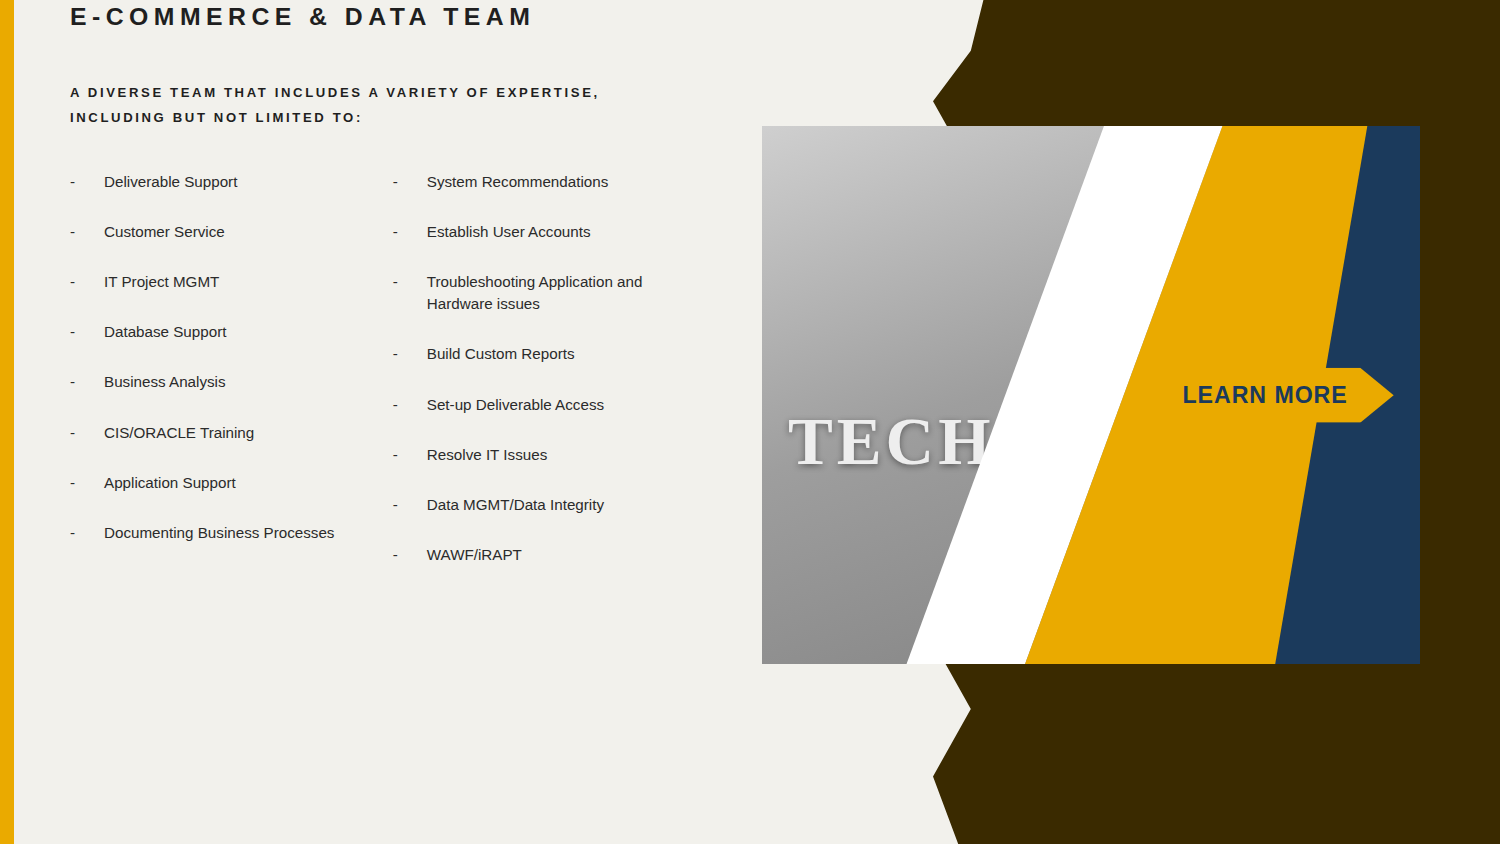E-Commerce & Data Team
A diverse team that includes a variety of expertise, including but not limited to:
Deliverable Support
Customer Service
IT Project MGMT
Database Support
Business Analysis
CIS/ORACLE Training
Application Support
Documenting Business Processes
System Recommendations
Establish User Accounts
Troubleshooting Application and Hardware issues
Build Custom Reports
Set-up Deliverable Access
Resolve IT Issues
Data MGMT/Data Integrity
WAWF/iRAPT
TECH
LEARN MORE